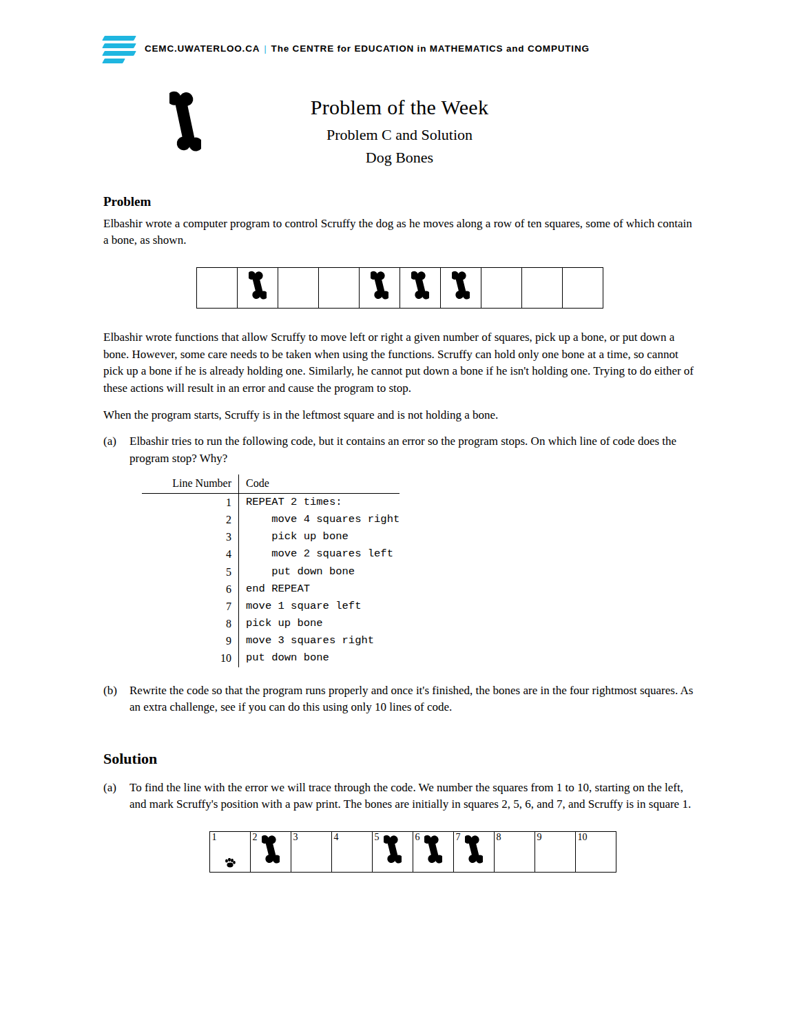CEMC.UWATERLOO.CA|The CENTRE for EDUCATION in MATHEMATICS and COMPUTING
Problem of the Week
Problem C and Solution
Dog Bones
Problem
Elbashir wrote a computer program to control Scruffy the dog as he moves along a row of ten squares, some of which contain a bone, as shown.
Elbashir wrote functions that allow Scruffy to move left or right a given number of squares, pick up a bone, or put down a bone. However, some care needs to be taken when using the functions. Scruffy can hold only one bone at a time, so cannot pick up a bone if he is already holding one. Similarly, he cannot put down a bone if he isn't holding one. Trying to do either of these actions will result in an error and cause the program to stop.
When the program starts, Scruffy is in the leftmost square and is not holding a bone.
Elbashir tries to run the following code, but it contains an error so the program stops. On which line of code does the program stop? Why?
| Line Number | Code |
| --- | --- |
| 1 | REPEAT 2 times: |
| 2 | move 4 squares right |
| 3 | pick up bone |
| 4 | move 2 squares left |
| 5 | put down bone |
| 6 | end REPEAT |
| 7 | move 1 square left |
| 8 | pick up bone |
| 9 | move 3 squares right |
| 10 | put down bone |
Rewrite the code so that the program runs properly and once it's finished, the bones are in the four rightmost squares. As an extra challenge, see if you can do this using only 10 lines of code.
Solution
To find the line with the error we will trace through the code. We number the squares from 1 to 10, starting on the left, and mark Scruffy's position with a paw print. The bones are initially in squares 2, 5, 6, and 7, and Scruffy is in square 1.
| 1 | 2 | 3 | 4 | 5 | 6 | 7 | 8 | 9 | 10 |